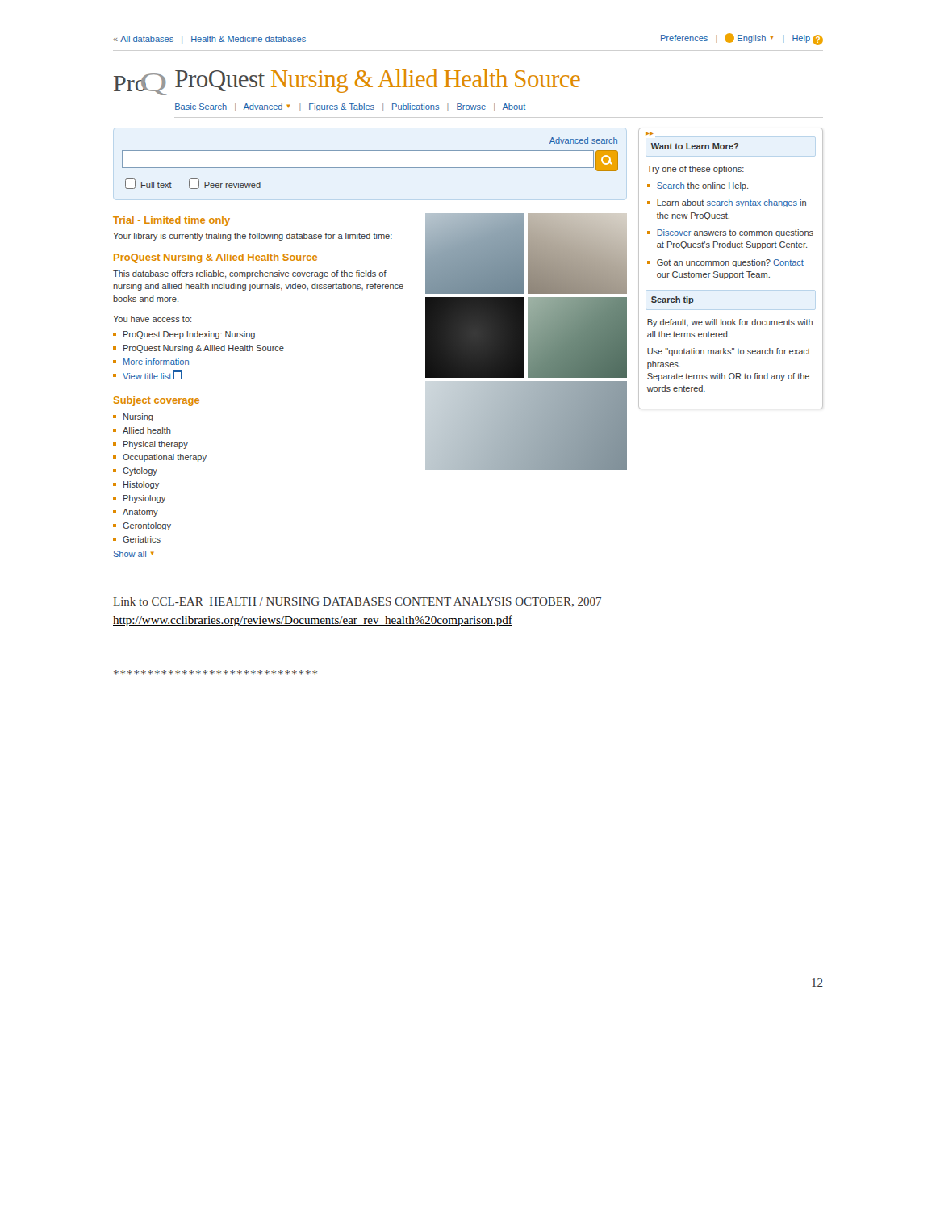«All databases | Health & Medicine databases
Preferences | English ▼ | Help?
ProQ
ProQuest Nursing & Allied Health Source
Basic Search | Advanced ▼ | Figures & Tables | Publications | Browse | About
Advanced search
Full text Peer reviewed
Trial - Limited time only
Your library is currently trialing the following database for a limited time:
ProQuest Nursing & Allied Health Source
This database offers reliable, comprehensive coverage of the fields of nursing and allied health including journals, video, dissertations, reference books and more.
You have access to:
ProQuest Deep Indexing: Nursing
ProQuest Nursing & Allied Health Source
More information
View title list
Subject coverage
Nursing
Allied health
Physical therapy
Occupational therapy
Cytology
Histology
Physiology
Anatomy
Gerontology
Geriatrics
Show all ▼
▸▸
Want to Learn More?
Try one of these options:
Search the online Help.
Learn about search syntax changes in the new ProQuest.
Discover answers to common questions at ProQuest's Product Support Center.
Got an uncommon question? Contact our Customer Support Team.
Search tip
By default, we will look for documents with all the terms entered.
Use "quotation marks" to search for exact phrases.
Separate terms with OR to find any of the words entered.
Link to CCL-EAR HEALTH / NURSING DATABASES CONTENT ANALYSIS OCTOBER, 2007
http://www.cclibraries.org/reviews/Documents/ear_rev_health%20comparison.pdf
******************************
12